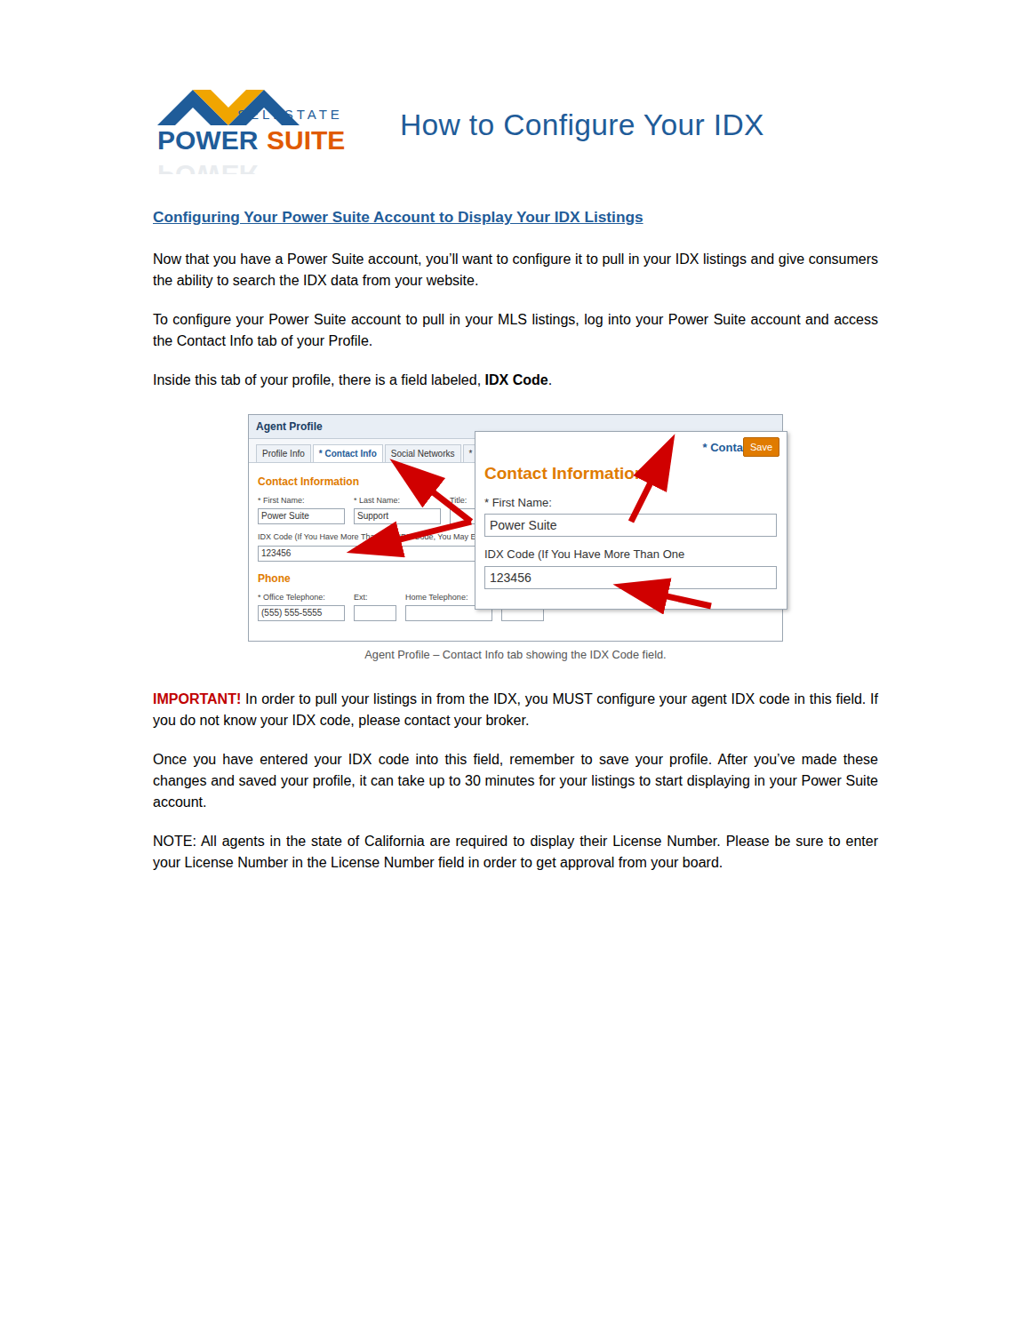SELLSTATE POWER SUITE POWER
How to Configure Your IDX
Configuring Your Power Suite Account to Display Your IDX Listings
Now that you have a Power Suite account, you’ll want to configure it to pull in your IDX listings and give consumers the ability to search the IDX data from your website.
To configure your Power Suite account to pull in your MLS listings, log into your Power Suite account and access the Contact Info tab of your Profile.
Inside this tab of your profile, there is a field labeled, IDX Code.
Agent Profile
Profile Info * Contact Info Social Networks * Office Info Coverage Area
Save
Contact Information
* First Name: Power Suite
* Last Name: Support
Title:
IDX Code (If You Have More Than One IDX Code, You May Enter The Values Separated By A… 123456
Phone
* Office Telephone: (555) 555-5555
Ext:
Home Telephone:
Mobile T…
Save
* Contact Info
Contact Information
* First Name:
Power Suite
IDX Code (If You Have More Than One
123456
Agent Profile – Contact Info tab showing the IDX Code field.
IMPORTANT! In order to pull your listings in from the IDX, you MUST configure your agent IDX code in this field. If you do not know your IDX code, please contact your broker.
Once you have entered your IDX code into this field, remember to save your profile. After you’ve made these changes and saved your profile, it can take up to 30 minutes for your listings to start displaying in your Power Suite account.
NOTE: All agents in the state of California are required to display their License Number. Please be sure to enter your License Number in the License Number field in order to get approval from your board.